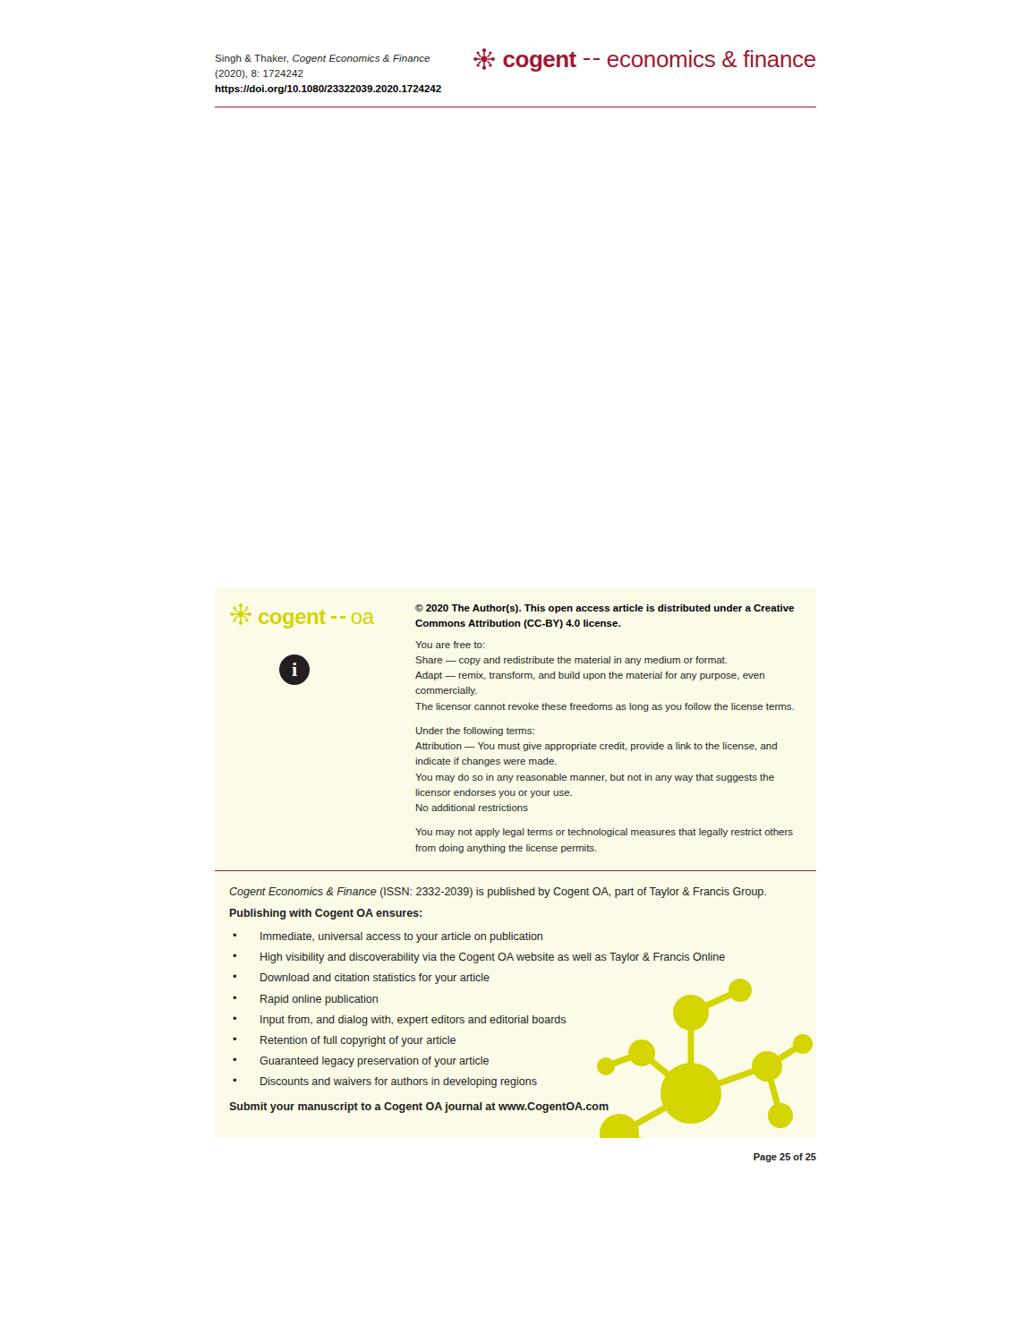Singh & Thaker, Cogent Economics & Finance (2020), 8: 1724242
https://doi.org/10.1080/23322039.2020.1724242
cogent economics & finance
cogent oa
i
© 2020 The Author(s). This open access article is distributed under a Creative Commons Attribution (CC-BY) 4.0 license.
You are free to:
Share — copy and redistribute the material in any medium or format.
Adapt — remix, transform, and build upon the material for any purpose, even commercially.
The licensor cannot revoke these freedoms as long as you follow the license terms.
Under the following terms:
Attribution — You must give appropriate credit, provide a link to the license, and indicate if changes were made.
You may do so in any reasonable manner, but not in any way that suggests the licensor endorses you or your use.
No additional restrictions
You may not apply legal terms or technological measures that legally restrict others from doing anything the license permits.
Cogent Economics & Finance (ISSN: 2332-2039) is published by Cogent OA, part of Taylor & Francis Group.
Publishing with Cogent OA ensures:
Immediate, universal access to your article on publication
High visibility and discoverability via the Cogent OA website as well as Taylor & Francis Online
Download and citation statistics for your article
Rapid online publication
Input from, and dialog with, expert editors and editorial boards
Retention of full copyright of your article
Guaranteed legacy preservation of your article
Discounts and waivers for authors in developing regions
Submit your manuscript to a Cogent OA journal at www.CogentOA.com
Page 25 of 25